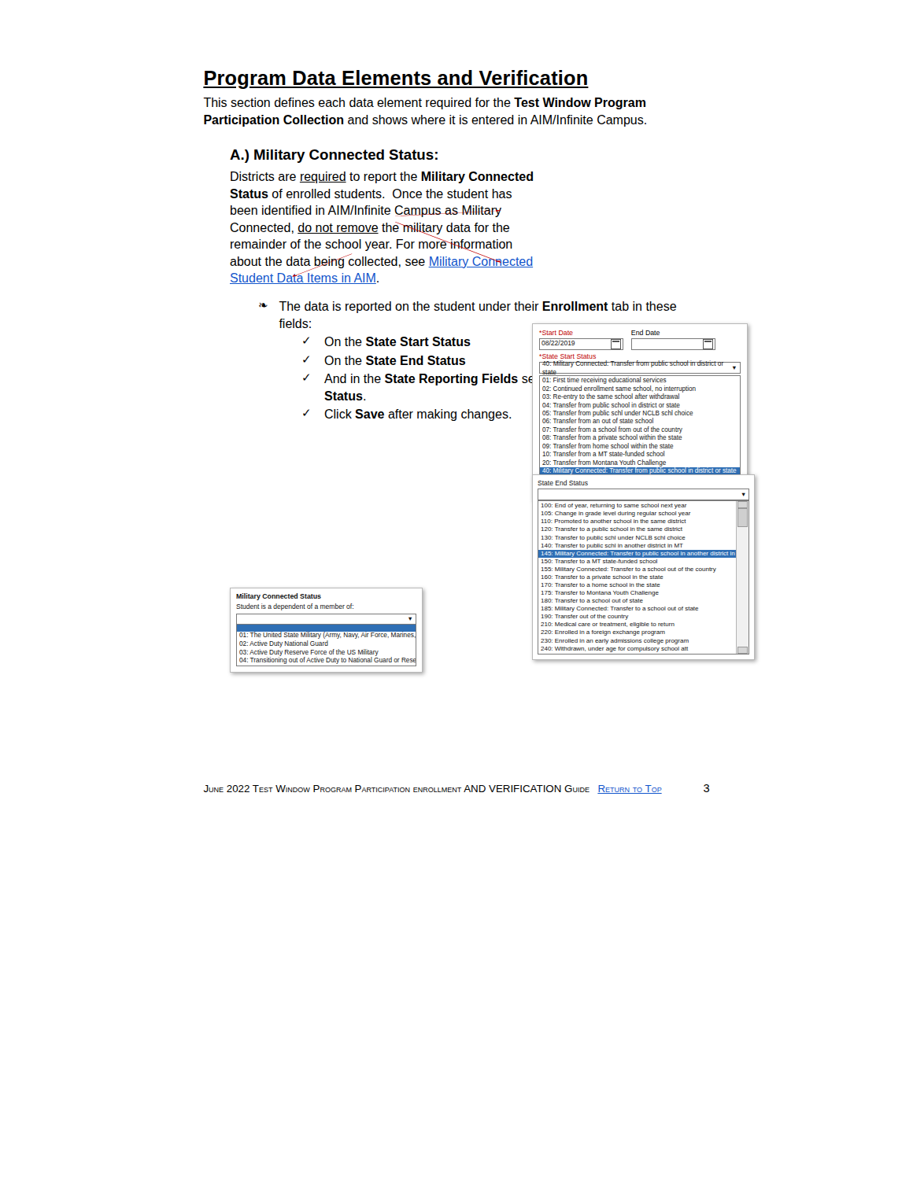Program Data Elements and Verification
This section defines each data element required for the Test Window Program Participation Collection and shows where it is entered in AIM/Infinite Campus.
A.) Military Connected Status:
Districts are required to report the Military Connected Status of enrolled students. Once the student has been identified in AIM/Infinite Campus as Military Connected, do not remove the military data for the remainder of the school year. For more information about the data being collected, see Military Connected Student Data Items in AIM.
❧
The data is reported on the student under their Enrollment tab in these fields:
✓
On the State Start Status
✓
On the State End Status
✓
And in the State Reporting Fields section on Military Connected Status.
✓
Click Save after making changes.
*Start Date
08/22/2019
End Date
*State Start Status
40: Military Connected: Transfer from public school in district or state▼
01: First time receiving educational services
02: Continued enrollment same school, no interruption
03: Re-entry to the same school after withdrawal
04: Transfer from public school in district or state
05: Transfer from public schl under NCLB schl choice
06: Transfer from an out of state school
07: Transfer from a school from out of the country
08: Transfer from a private school within the state
09: Transfer from home school within the state
10: Transfer from a MT state-funded school
20: Transfer from Montana Youth Challenge
40: Military Connected: Transfer from public school in district or state
60: Military Connected: Transfer from an out of state school
80: Military Connected: Transfer from a school out of the country
State End Status
▼
100: End of year, returning to same school next year
105: Change in grade level during regular school year
110: Promoted to another school in the same district
120: Transfer to a public school in the same district
130: Transfer to public schl under NCLB schl choice
140: Transfer to public schl in another district in MT
145: Military Connected: Transfer to public school in another district in MT
150: Transfer to a MT state-funded school
155: Military Connected: Transfer to a school out of the country
160: Transfer to a private school in the state
170: Transfer to a home school in the state
175: Transfer to Montana Youth Challenge
180: Transfer to a school out of state
185: Military Connected: Transfer to a school out of state
190: Transfer out of the country
210: Medical care or treatment, eligible to return
220: Enrolled in a foreign exchange program
230: Enrolled in an early admissions college program
240: Withdrawn, under age for compulsory school att
Military Connected Status
Student is a dependent of a member of:
▼
01: The United State Military (Army, Navy, Air Force, Marines, or Coast Guard)
02: Active Duty National Guard
03: Active Duty Reserve Force of the US Military
04: Transitioning out of Active Duty to National Guard or Reserve
June 2022 Test Window Program Participation enrollment AND VERIFICATION Guide
Return to Top
3